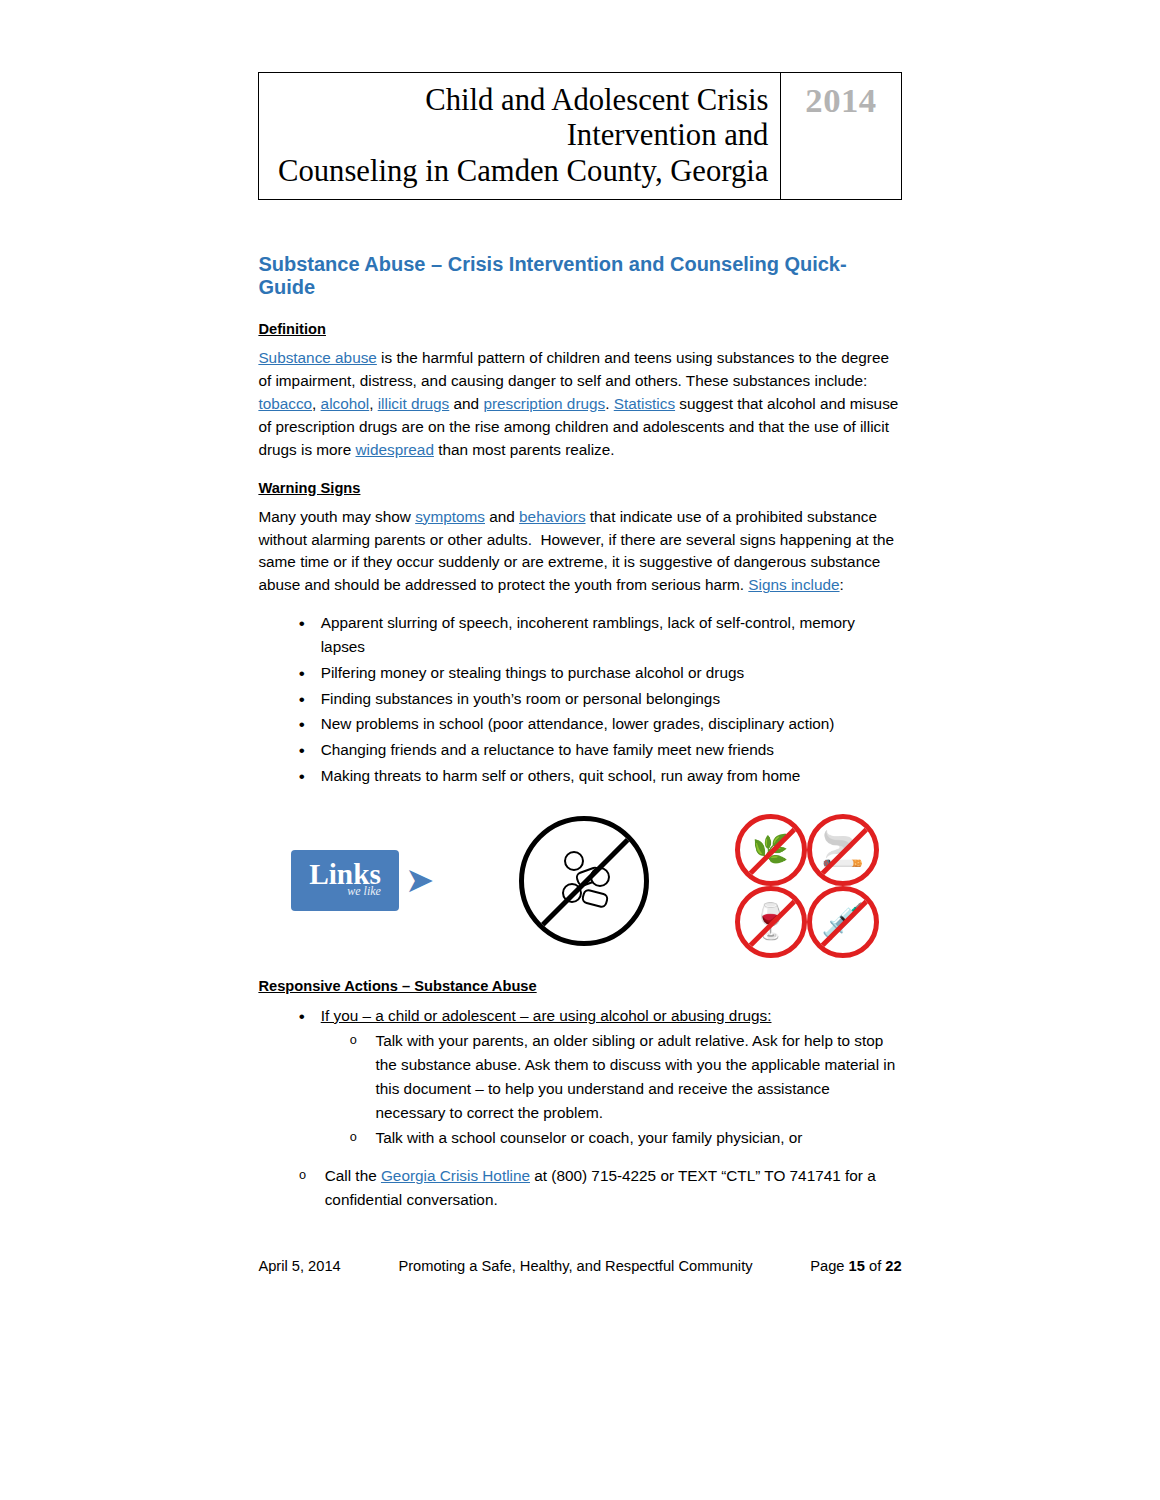Child and Adolescent Crisis Intervention and
Counseling in Camden County, Georgia
2014
Substance Abuse – Crisis Intervention and Counseling Quick-Guide
Definition
Substance abuse is the harmful pattern of children and teens using substances to the degree of impairment, distress, and causing danger to self and others. These substances include: tobacco, alcohol, illicit drugs and prescription drugs. Statistics suggest that alcohol and misuse of prescription drugs are on the rise among children and adolescents and that the use of illicit drugs is more widespread than most parents realize.
Warning Signs
Many youth may show symptoms and behaviors that indicate use of a prohibited substance without alarming parents or other adults. However, if there are several signs happening at the same time or if they occur suddenly or are extreme, it is suggestive of dangerous substance abuse and should be addressed to protect the youth from serious harm. Signs include:
Apparent slurring of speech, incoherent ramblings, lack of self-control, memory lapses
Pilfering money or stealing things to purchase alcohol or drugs
Finding substances in youth’s room or personal belongings
New problems in school (poor attendance, lower grades, disciplinary action)
Changing friends and a reluctance to have family meet new friends
Making threats to harm self or others, quit school, run away from home
Linkswe like
➤
🌿
🚬
🍷
💉
Responsive Actions – Substance Abuse
If you – a child or adolescent – are using alcohol or abusing drugs:
Talk with your parents, an older sibling or adult relative. Ask for help to stop the substance abuse. Ask them to discuss with you the applicable material in this document – to help you understand and receive the assistance necessary to correct the problem.
Talk with a school counselor or coach, your family physician, or
Call the Georgia Crisis Hotline at (800) 715-4225 or TEXT “CTL” TO 741741 for a confidential conversation.
April 5, 2014
Promoting a Safe, Healthy, and Respectful Community
Page 15 of 22